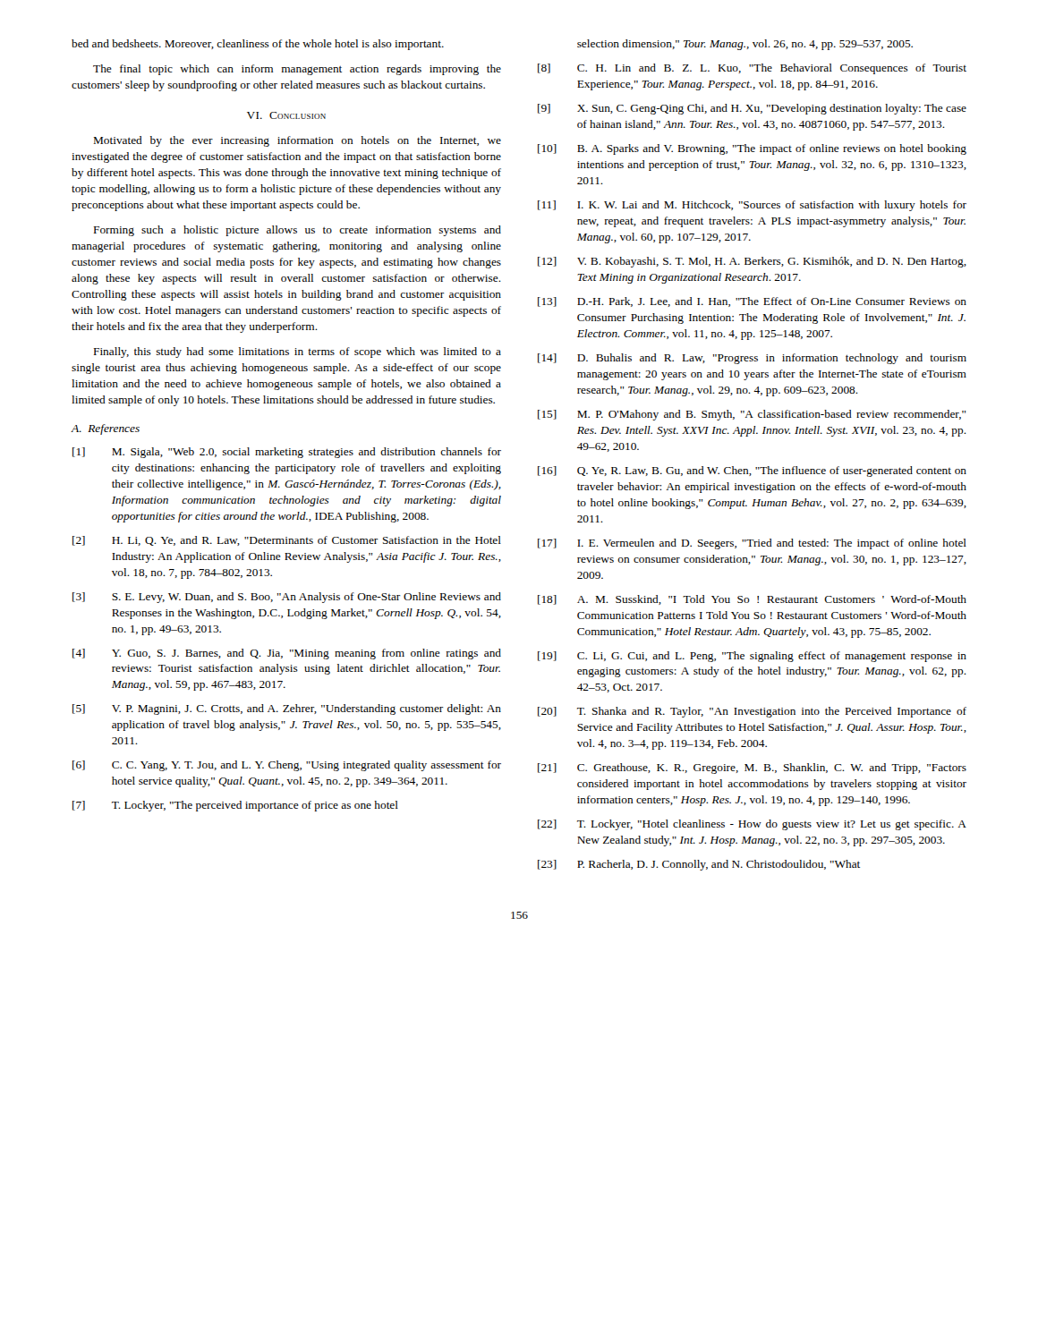bed and bedsheets. Moreover, cleanliness of the whole hotel is also important.
The final topic which can inform management action regards improving the customers' sleep by soundproofing or other related measures such as blackout curtains.
VI. Conclusion
Motivated by the ever increasing information on hotels on the Internet, we investigated the degree of customer satisfaction and the impact on that satisfaction borne by different hotel aspects. This was done through the innovative text mining technique of topic modelling, allowing us to form a holistic picture of these dependencies without any preconceptions about what these important aspects could be.
Forming such a holistic picture allows us to create information systems and managerial procedures of systematic gathering, monitoring and analysing online customer reviews and social media posts for key aspects, and estimating how changes along these key aspects will result in overall customer satisfaction or otherwise. Controlling these aspects will assist hotels in building brand and customer acquisition with low cost. Hotel managers can understand customers' reaction to specific aspects of their hotels and fix the area that they underperform.
Finally, this study had some limitations in terms of scope which was limited to a single tourist area thus achieving homogeneous sample. As a side-effect of our scope limitation and the need to achieve homogeneous sample of hotels, we also obtained a limited sample of only 10 hotels. These limitations should be addressed in future studies.
A. References
[1] M. Sigala, "Web 2.0, social marketing strategies and distribution channels for city destinations: enhancing the participatory role of travellers and exploiting their collective intelligence," in M. Gascó-Hernández, T. Torres-Coronas (Eds.), Information communication technologies and city marketing: digital opportunities for cities around the world., IDEA Publishing, 2008.
[2] H. Li, Q. Ye, and R. Law, "Determinants of Customer Satisfaction in the Hotel Industry: An Application of Online Review Analysis," Asia Pacific J. Tour. Res., vol. 18, no. 7, pp. 784–802, 2013.
[3] S. E. Levy, W. Duan, and S. Boo, "An Analysis of One-Star Online Reviews and Responses in the Washington, D.C., Lodging Market," Cornell Hosp. Q., vol. 54, no. 1, pp. 49–63, 2013.
[4] Y. Guo, S. J. Barnes, and Q. Jia, "Mining meaning from online ratings and reviews: Tourist satisfaction analysis using latent dirichlet allocation," Tour. Manag., vol. 59, pp. 467–483, 2017.
[5] V. P. Magnini, J. C. Crotts, and A. Zehrer, "Understanding customer delight: An application of travel blog analysis," J. Travel Res., vol. 50, no. 5, pp. 535–545, 2011.
[6] C. C. Yang, Y. T. Jou, and L. Y. Cheng, "Using integrated quality assessment for hotel service quality," Qual. Quant., vol. 45, no. 2, pp. 349–364, 2011.
[7] T. Lockyer, "The perceived importance of price as one hotel
selection dimension," Tour. Manag., vol. 26, no. 4, pp. 529–537, 2005.
[8] C. H. Lin and B. Z. L. Kuo, "The Behavioral Consequences of Tourist Experience," Tour. Manag. Perspect., vol. 18, pp. 84–91, 2016.
[9] X. Sun, C. Geng-Qing Chi, and H. Xu, "Developing destination loyalty: The case of hainan island," Ann. Tour. Res., vol. 43, no. 40871060, pp. 547–577, 2013.
[10] B. A. Sparks and V. Browning, "The impact of online reviews on hotel booking intentions and perception of trust," Tour. Manag., vol. 32, no. 6, pp. 1310–1323, 2011.
[11] I. K. W. Lai and M. Hitchcock, "Sources of satisfaction with luxury hotels for new, repeat, and frequent travelers: A PLS impact-asymmetry analysis," Tour. Manag., vol. 60, pp. 107–129, 2017.
[12] V. B. Kobayashi, S. T. Mol, H. A. Berkers, G. Kismihók, and D. N. Den Hartog, Text Mining in Organizational Research. 2017.
[13] D.-H. Park, J. Lee, and I. Han, "The Effect of On-Line Consumer Reviews on Consumer Purchasing Intention: The Moderating Role of Involvement," Int. J. Electron. Commer., vol. 11, no. 4, pp. 125–148, 2007.
[14] D. Buhalis and R. Law, "Progress in information technology and tourism management: 20 years on and 10 years after the Internet-The state of eTourism research," Tour. Manag., vol. 29, no. 4, pp. 609–623, 2008.
[15] M. P. O'Mahony and B. Smyth, "A classification-based review recommender," Res. Dev. Intell. Syst. XXVI Inc. Appl. Innov. Intell. Syst. XVII, vol. 23, no. 4, pp. 49–62, 2010.
[16] Q. Ye, R. Law, B. Gu, and W. Chen, "The influence of user-generated content on traveler behavior: An empirical investigation on the effects of e-word-of-mouth to hotel online bookings," Comput. Human Behav., vol. 27, no. 2, pp. 634–639, 2011.
[17] I. E. Vermeulen and D. Seegers, "Tried and tested: The impact of online hotel reviews on consumer consideration," Tour. Manag., vol. 30, no. 1, pp. 123–127, 2009.
[18] A. M. Susskind, "I Told You So ! Restaurant Customers ' Word-of-Mouth Communication Patterns I Told You So ! Restaurant Customers ' Word-of-Mouth Communication," Hotel Restaur. Adm. Quartely, vol. 43, pp. 75–85, 2002.
[19] C. Li, G. Cui, and L. Peng, "The signaling effect of management response in engaging customers: A study of the hotel industry," Tour. Manag., vol. 62, pp. 42–53, Oct. 2017.
[20] T. Shanka and R. Taylor, "An Investigation into the Perceived Importance of Service and Facility Attributes to Hotel Satisfaction," J. Qual. Assur. Hosp. Tour., vol. 4, no. 3–4, pp. 119–134, Feb. 2004.
[21] C. Greathouse, K. R., Gregoire, M. B., Shanklin, C. W. and Tripp, "Factors considered important in hotel accommodations by travelers stopping at visitor information centers," Hosp. Res. J., vol. 19, no. 4, pp. 129–140, 1996.
[22] T. Lockyer, "Hotel cleanliness - How do guests view it? Let us get specific. A New Zealand study," Int. J. Hosp. Manag., vol. 22, no. 3, pp. 297–305, 2003.
[23] P. Racherla, D. J. Connolly, and N. Christodoulidou, "What
156